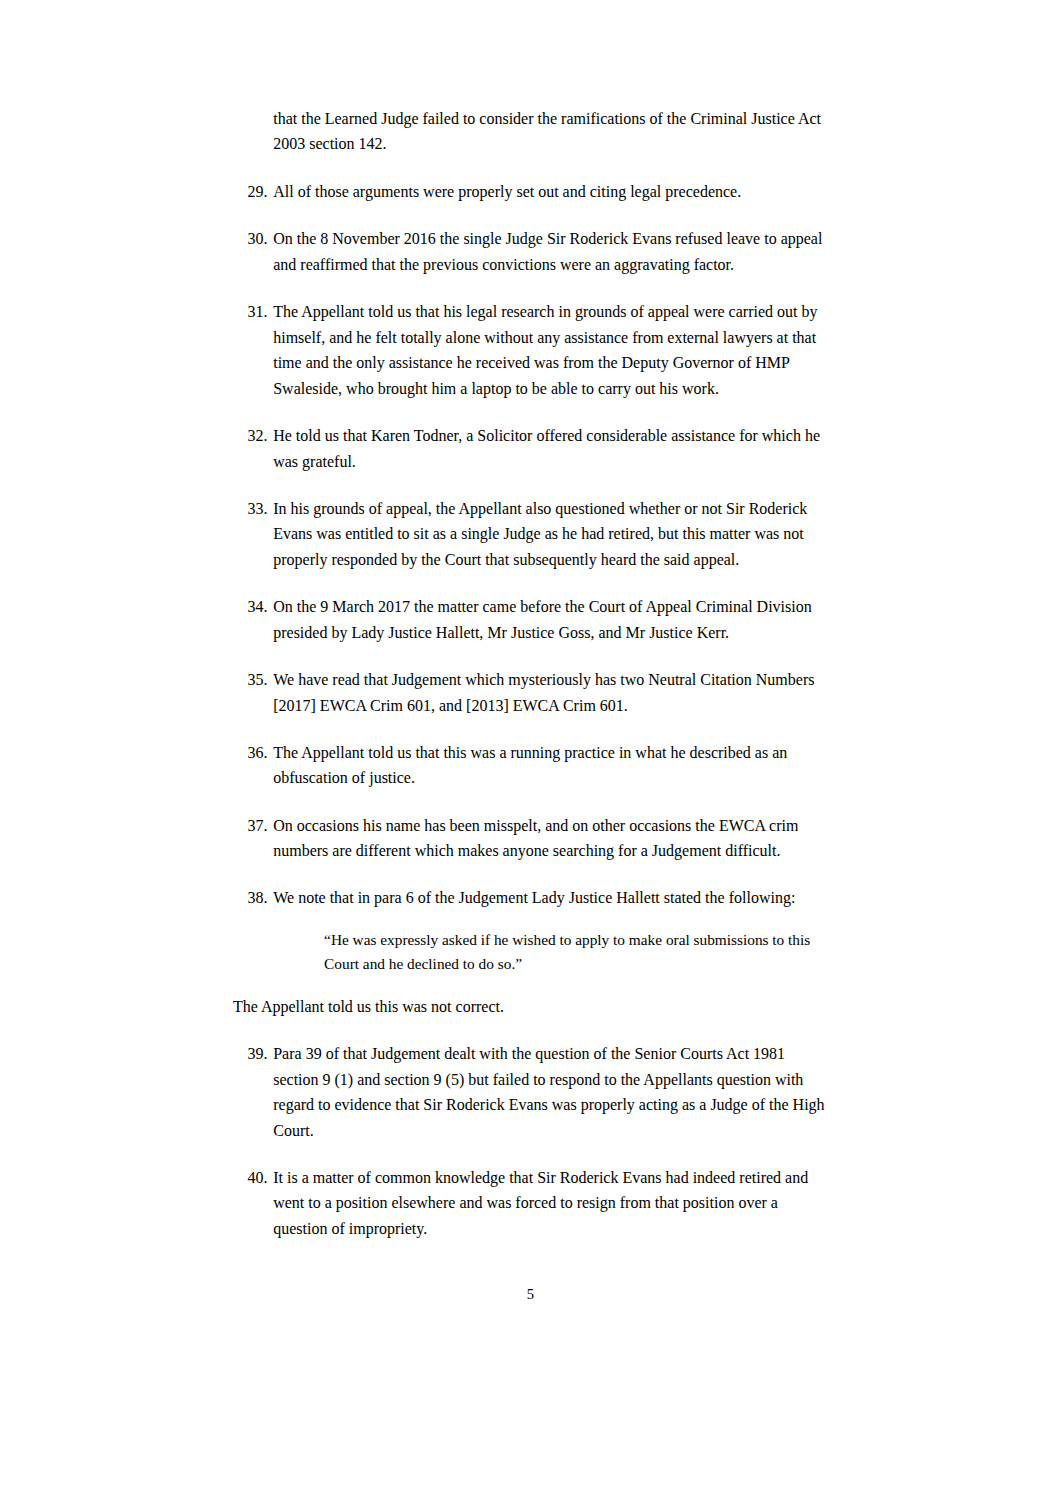that the Learned Judge failed to consider the ramifications of the Criminal Justice Act 2003 section 142.
29. All of those arguments were properly set out and citing legal precedence.
30. On the 8 November 2016 the single Judge Sir Roderick Evans refused leave to appeal and reaffirmed that the previous convictions were an aggravating factor.
31. The Appellant told us that his legal research in grounds of appeal were carried out by himself, and he felt totally alone without any assistance from external lawyers at that time and the only assistance he received was from the Deputy Governor of HMP Swaleside, who brought him a laptop to be able to carry out his work.
32. He told us that Karen Todner, a Solicitor offered considerable assistance for which he was grateful.
33. In his grounds of appeal, the Appellant also questioned whether or not Sir Roderick Evans was entitled to sit as a single Judge as he had retired, but this matter was not properly responded by the Court that subsequently heard the said appeal.
34. On the 9 March 2017 the matter came before the Court of Appeal Criminal Division presided by Lady Justice Hallett, Mr Justice Goss, and Mr Justice Kerr.
35. We have read that Judgement which mysteriously has two Neutral Citation Numbers [2017] EWCA Crim 601, and [2013] EWCA Crim 601.
36. The Appellant told us that this was a running practice in what he described as an obfuscation of justice.
37. On occasions his name has been misspelt, and on other occasions the EWCA crim numbers are different which makes anyone searching for a Judgement difficult.
38. We note that in para 6 of the Judgement Lady Justice Hallett stated the following:
“He was expressly asked if he wished to apply to make oral submissions to this Court and he declined to do so.”
The Appellant told us this was not correct.
39. Para 39 of that Judgement dealt with the question of the Senior Courts Act 1981 section 9 (1) and section 9 (5) but failed to respond to the Appellants question with regard to evidence that Sir Roderick Evans was properly acting as a Judge of the High Court.
40. It is a matter of common knowledge that Sir Roderick Evans had indeed retired and went to a position elsewhere and was forced to resign from that position over a question of impropriety.
5